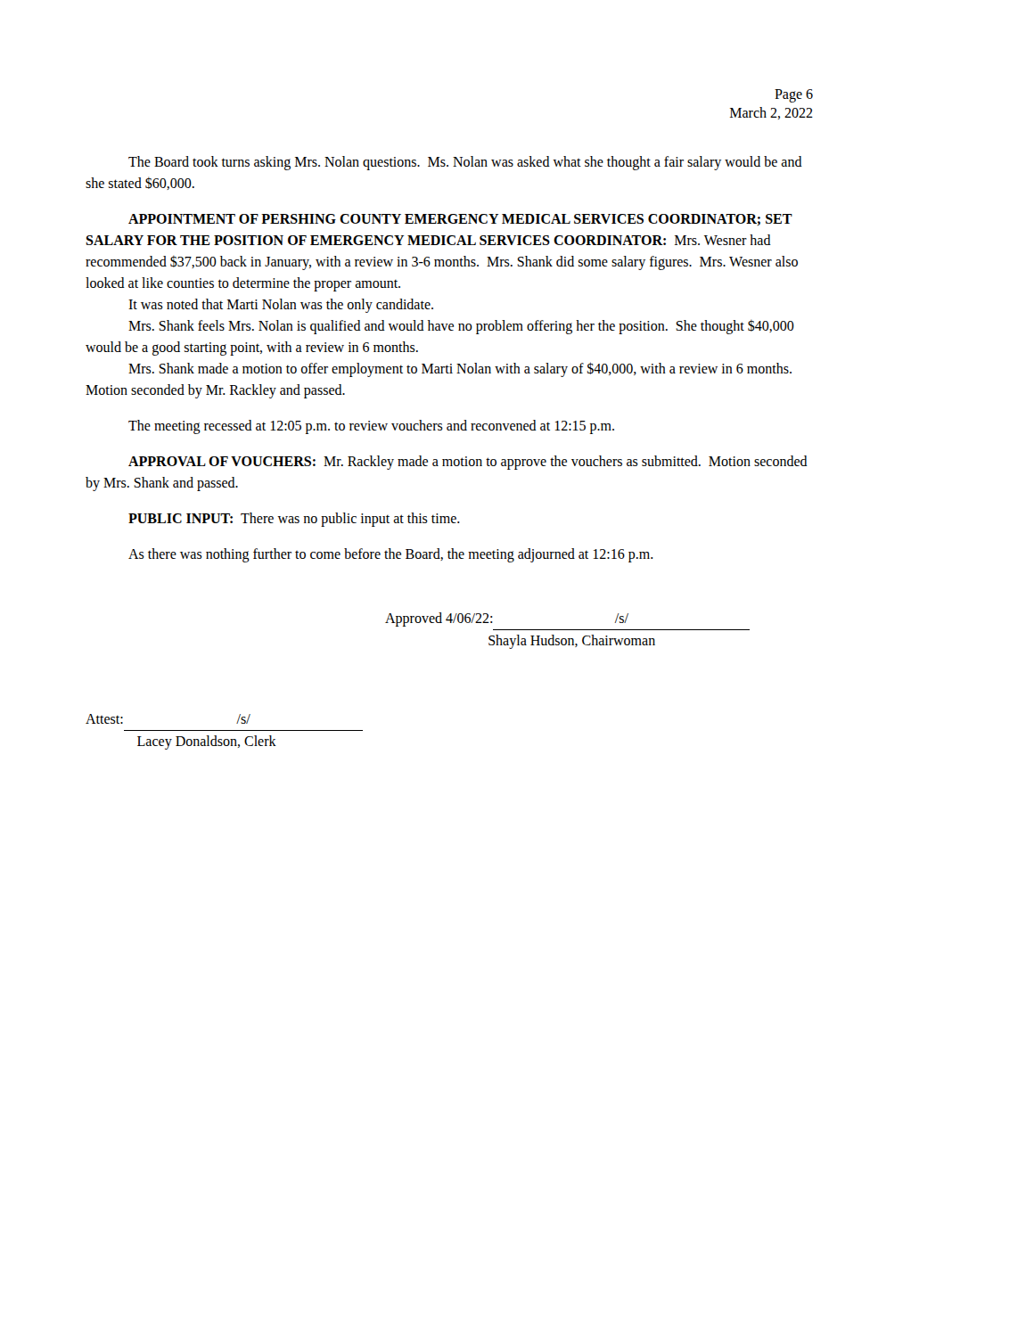Page 6
March 2, 2022
The Board took turns asking Mrs. Nolan questions. Ms. Nolan was asked what she thought a fair salary would be and she stated $60,000.
APPOINTMENT OF PERSHING COUNTY EMERGENCY MEDICAL SERVICES COORDINATOR; SET SALARY FOR THE POSITION OF EMERGENCY MEDICAL SERVICES COORDINATOR: Mrs. Wesner had recommended $37,500 back in January, with a review in 3-6 months. Mrs. Shank did some salary figures. Mrs. Wesner also looked at like counties to determine the proper amount.
It was noted that Marti Nolan was the only candidate.
Mrs. Shank feels Mrs. Nolan is qualified and would have no problem offering her the position. She thought $40,000 would be a good starting point, with a review in 6 months.
Mrs. Shank made a motion to offer employment to Marti Nolan with a salary of $40,000, with a review in 6 months. Motion seconded by Mr. Rackley and passed.
The meeting recessed at 12:05 p.m. to review vouchers and reconvened at 12:15 p.m.
APPROVAL OF VOUCHERS: Mr. Rackley made a motion to approve the vouchers as submitted. Motion seconded by Mrs. Shank and passed.
PUBLIC INPUT: There was no public input at this time.
As there was nothing further to come before the Board, the meeting adjourned at 12:16 p.m.
Approved 4/06/22:/s/
Shayla Hudson, Chairwoman
Attest:/s/
Lacey Donaldson, Clerk